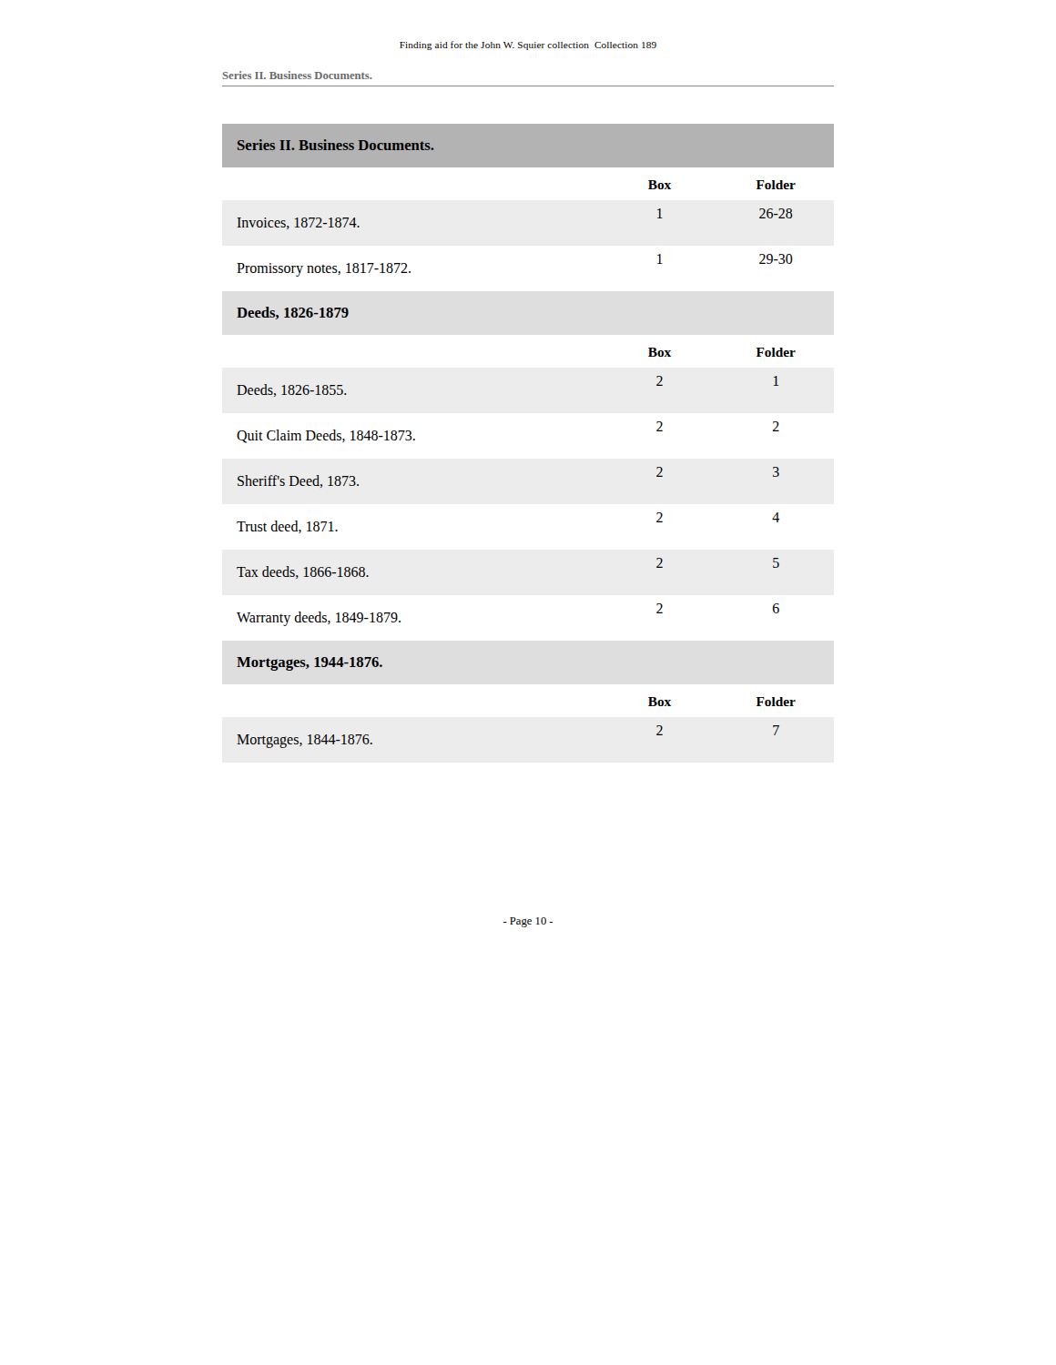Finding aid for the John W. Squier collection Collection 189
Series II. Business Documents.
| Series II. Business Documents. |
| | Box | Folder |
| Invoices, 1872-1874. | 1 | 26-28 |
| Promissory notes, 1817-1872. | 1 | 29-30 |
| Deeds, 1826-1879 |
| | Box | Folder |
| Deeds, 1826-1855. | 2 | 1 |
| Quit Claim Deeds, 1848-1873. | 2 | 2 |
| Sheriff's Deed, 1873. | 2 | 3 |
| Trust deed, 1871. | 2 | 4 |
| Tax deeds, 1866-1868. | 2 | 5 |
| Warranty deeds, 1849-1879. | 2 | 6 |
| Mortgages, 1944-1876. |
| | Box | Folder |
| Mortgages, 1844-1876. | 2 | 7 |
- Page 10 -